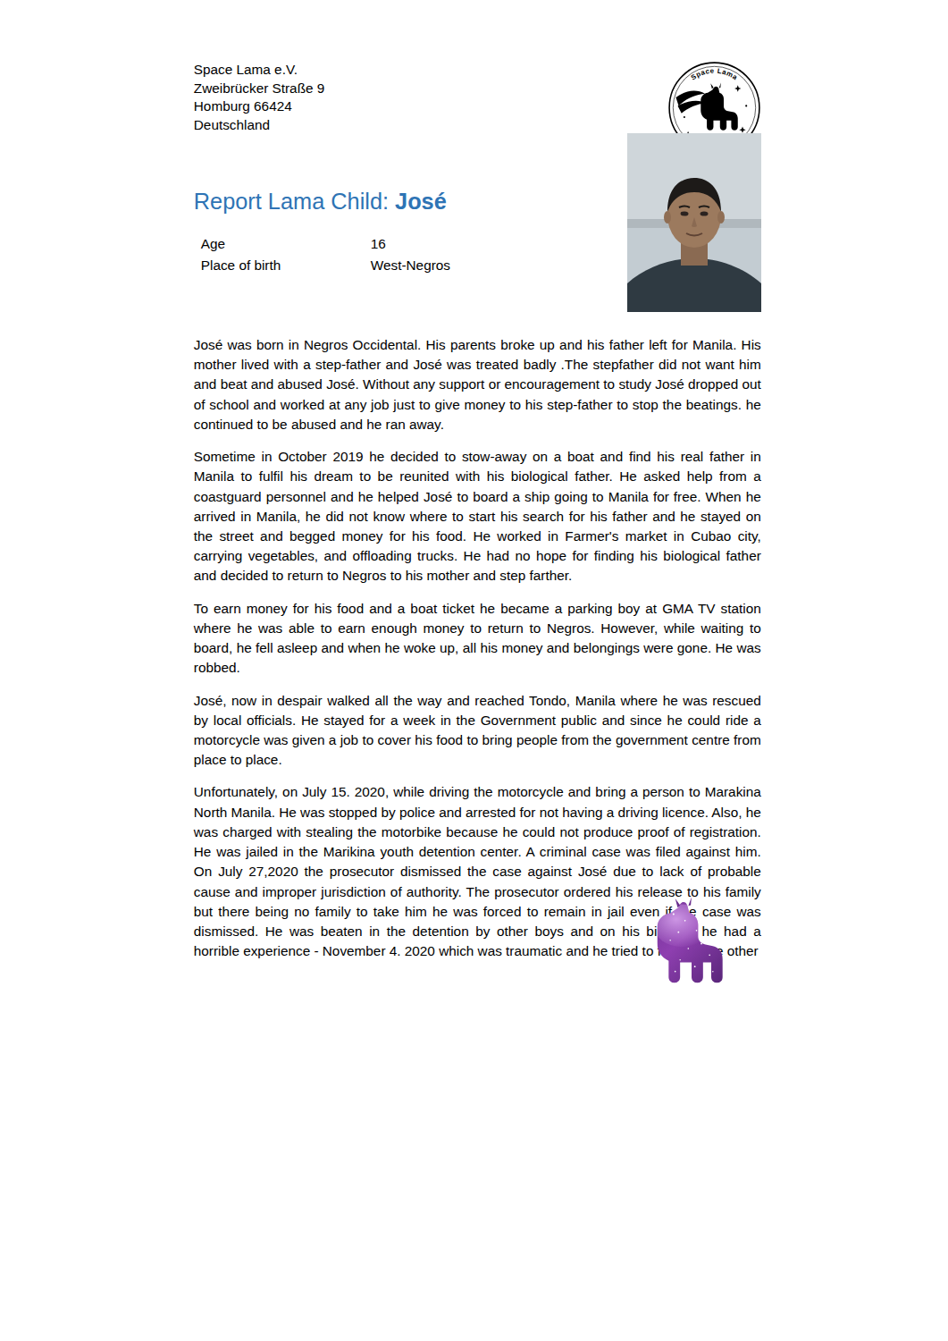Space Lama e.V.
Zweibrücker Straße 9
Homburg 66424
Deutschland
Space Lama e. V.
Report Lama Child: José
| Age | 16 |
| Place of birth | West-Negros |
José was born in Negros Occidental. His parents broke up and his father left for Manila. His mother lived with a step-father and José was treated badly .The stepfather did not want him and beat and abused José. Without any support or encouragement to study José dropped out of school and worked at any job just to give money to his step-father to stop the beatings. he continued to be abused and he ran away.
Sometime in October 2019 he decided to stow-away on a boat and find his real father in Manila to fulfil his dream to be reunited with his biological father. He asked help from a coastguard personnel and he helped José to board a ship going to Manila for free. When he arrived in Manila, he did not know where to start his search for his father and he stayed on the street and begged money for his food. He worked in Farmer's market in Cubao city, carrying vegetables, and offloading trucks. He had no hope for finding his biological father and decided to return to Negros to his mother and step farther.
To earn money for his food and a boat ticket he became a parking boy at GMA TV station where he was able to earn enough money to return to Negros. However, while waiting to board, he fell asleep and when he woke up, all his money and belongings were gone. He was robbed.
José, now in despair walked all the way and reached Tondo, Manila where he was rescued by local officials. He stayed for a week in the Government public and since he could ride a motorcycle was given a job to cover his food to bring people from the government centre from place to place.
Unfortunately, on July 15. 2020, while driving the motorcycle and bring a person to Marakina North Manila. He was stopped by police and arrested for not having a driving licence. Also, he was charged with stealing the motorbike because he could not produce proof of registration. He was jailed in the Marikina youth detention center. A criminal case was filed against him. On July 27,2020 the prosecutor dismissed the case against José due to lack of probable cause and improper jurisdiction of authority. The prosecutor ordered his release to his family but there being no family to take him he was forced to remain in jail even if the case was dismissed. He was beaten in the detention by other boys and on his birthday he had a horrible experience - November 4. 2020 which was traumatic and he tried to forget. The other